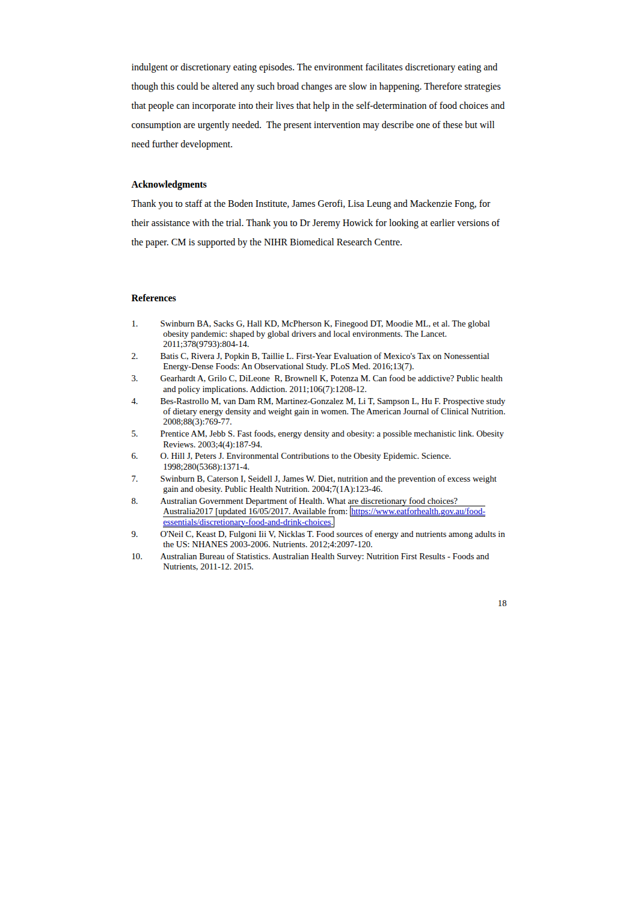indulgent or discretionary eating episodes. The environment facilitates discretionary eating and though this could be altered any such broad changes are slow in happening. Therefore strategies that people can incorporate into their lives that help in the self-determination of food choices and consumption are urgently needed. The present intervention may describe one of these but will need further development.
Acknowledgments
Thank you to staff at the Boden Institute, James Gerofi, Lisa Leung and Mackenzie Fong, for their assistance with the trial. Thank you to Dr Jeremy Howick for looking at earlier versions of the paper. CM is supported by the NIHR Biomedical Research Centre.
References
1. Swinburn BA, Sacks G, Hall KD, McPherson K, Finegood DT, Moodie ML, et al. The global obesity pandemic: shaped by global drivers and local environments. The Lancet. 2011;378(9793):804-14.
2. Batis C, Rivera J, Popkin B, Taillie L. First-Year Evaluation of Mexico's Tax on Nonessential Energy-Dense Foods: An Observational Study. PLoS Med. 2016;13(7).
3. Gearhardt A, Grilo C, DiLeone R, Brownell K, Potenza M. Can food be addictive? Public health and policy implications. Addiction. 2011;106(7):1208-12.
4. Bes-Rastrollo M, van Dam RM, Martinez-Gonzalez M, Li T, Sampson L, Hu F. Prospective study of dietary energy density and weight gain in women. The American Journal of Clinical Nutrition. 2008;88(3):769-77.
5. Prentice AM, Jebb S. Fast foods, energy density and obesity: a possible mechanistic link. Obesity Reviews. 2003;4(4):187-94.
6. O. Hill J, Peters J. Environmental Contributions to the Obesity Epidemic. Science. 1998;280(5368):1371-4.
7. Swinburn B, Caterson I, Seidell J, James W. Diet, nutrition and the prevention of excess weight gain and obesity. Public Health Nutrition. 2004;7(1A):123-46.
8. Australian Government Department of Health. What are discretionary food choices? Australia2017 [updated 16/05/2017. Available from: https://www.eatforhealth.gov.au/food-essentials/discretionary-food-and-drink-choices.
9. O'Neil C, Keast D, Fulgoni Iii V, Nicklas T. Food sources of energy and nutrients among adults in the US: NHANES 2003-2006. Nutrients. 2012;4:2097-120.
10. Australian Bureau of Statistics. Australian Health Survey: Nutrition First Results - Foods and Nutrients, 2011-12. 2015.
18